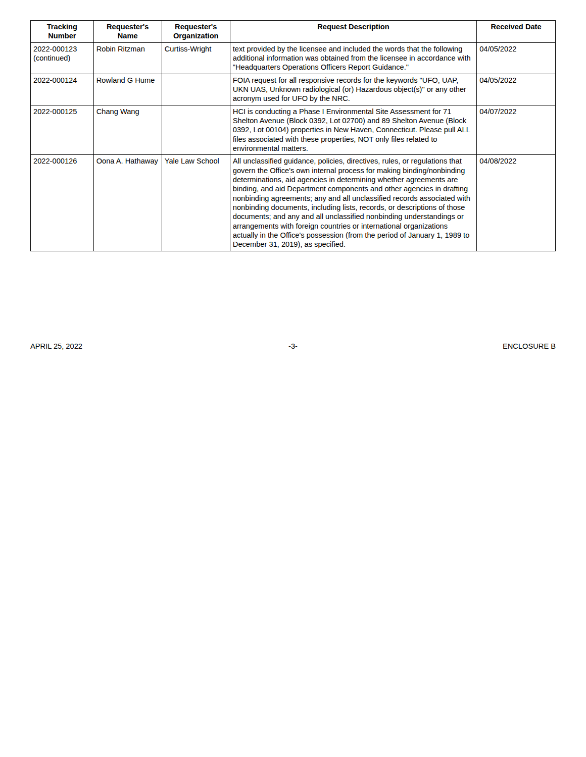| Tracking Number | Requester's Name | Requester's Organization | Request Description | Received Date |
| --- | --- | --- | --- | --- |
| 2022-000123 (continued) | Robin Ritzman | Curtiss-Wright | text provided by the licensee and included the words that the following additional information was obtained from the licensee in accordance with "Headquarters Operations Officers Report Guidance." | 04/05/2022 |
| 2022-000124 | Rowland G Hume | | FOIA request for all responsive records for the keywords "UFO, UAP, UKN UAS, Unknown radiological (or) Hazardous object(s)" or any other acronym used for UFO by the NRC. | 04/05/2022 |
| 2022-000125 | Chang Wang | | HCI is conducting a Phase I Environmental Site Assessment for 71 Shelton Avenue (Block 0392, Lot 02700) and 89 Shelton Avenue (Block 0392, Lot 00104) properties in New Haven, Connecticut. Please pull ALL files associated with these properties, NOT only files related to environmental matters. | 04/07/2022 |
| 2022-000126 | Oona A. Hathaway | Yale Law School | All unclassified guidance, policies, directives, rules, or regulations that govern the Office's own internal process for making binding/nonbinding determinations, aid agencies in determining whether agreements are binding, and aid Department components and other agencies in drafting nonbinding agreements; any and all unclassified records associated with nonbinding documents, including lists, records, or descriptions of those documents; and any and all unclassified nonbinding understandings or arrangements with foreign countries or international organizations actually in the Office's possession (from the period of January 1, 1989 to December 31, 2019), as specified. | 04/08/2022 |
APRIL 25, 2022
-3-
ENCLOSURE B